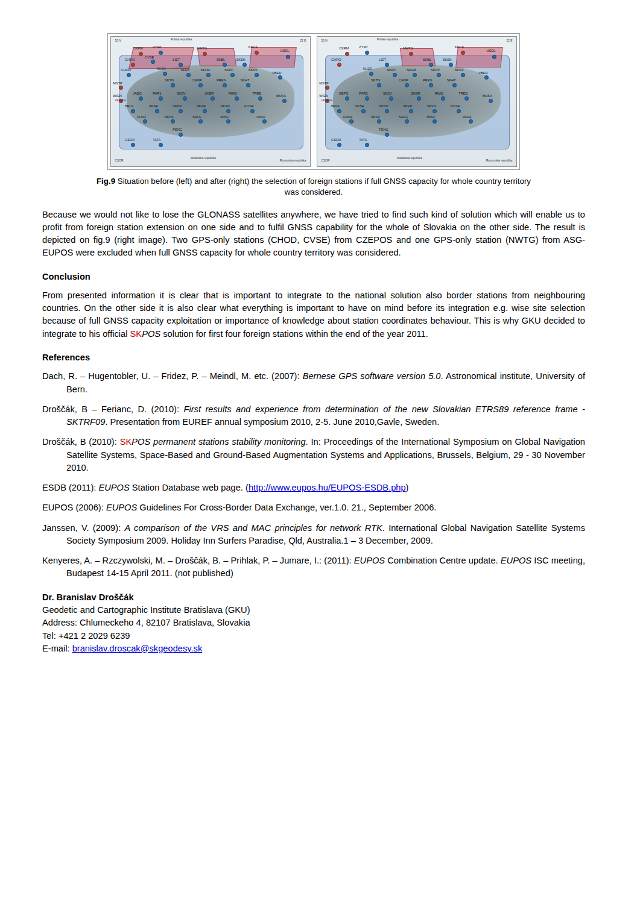50 N Polska republika 22 E CSOR Romunska republika CKRM ZYWI NWTG KRCS USDL CHRO CVSE LIET SKBL SKSK CHOD KUZA SKRY SKLM SKPP SKSV VBER MSTP SKTN CANP PRES SKHT WIEN JABO PAR1 SKZV SKBR RIMS TREB MUKA BRUL SKSE SKNV SKVR SKVN KOSE DUNZ SKNZ SALG MISC VASA PENC CSOR TATA Madarska republika Ukrajina
50 N Polska republika 22 E CSOR Romunska republika CKRM ZYWI NWTG KRCS USDL CHRO LIET SKBL SKSK KUZA SKRY SKLM SKPP SKSV VBER MSTP SKTN CANP PRES SKHT WIEN BEPS PAR2 SKZV SKBR RIMS TREB MUKA BRUL SKSE SKNV SKVR SKVN KOSE DUNZ SKNZ SALG MISC VASA PENC CSOR TATA Madarska republika Ukrajina
Fig.9 Situation before (left) and after (right) the selection of foreign stations if full GNSS capacity for whole country territory was considered.
Because we would not like to lose the GLONASS satellites anywhere, we have tried to find such kind of solution which will enable us to profit from foreign station extension on one side and to fulfil GNSS capability for the whole of Slovakia on the other side. The result is depicted on fig.9 (right image). Two GPS-only stations (CHOD, CVSE) from CZEPOS and one GPS-only station (NWTG) from ASG-EUPOS were excluded when full GNSS capacity for whole country territory was considered.
Conclusion
From presented information it is clear that is important to integrate to the national solution also border stations from neighbouring countries. On the other side it is also clear what everything is important to have on mind before its integration e.g. wise site selection because of full GNSS capacity exploitation or importance of knowledge about station coordinates behaviour. This is why GKU decided to integrate to his official SK POS solution for first four foreign stations within the end of the year 2011.
References
Dach, R. – Hugentobler, U. – Fridez, P. – Meindl, M. etc. (2007): Bernese GPS software version 5.0. Astronomical institute, University of Bern.
Droščák, B – Ferianc, D. (2010): First results and experience from determination of the new Slovakian ETRS89 reference frame - SKTRF09. Presentation from EUREF annual symposium 2010, 2-5. June 2010,Gavle, Sweden.
Droščák, B (2010): SK POS permanent stations stability monitoring. In: Proceedings of the International Symposium on Global Navigation Satellite Systems, Space-Based and Ground-Based Augmentation Systems and Applications, Brussels, Belgium, 29 - 30 November 2010.
ESDB (2011): EUPOS Station Database web page. (http://www.eupos.hu/EUPOS-ESDB.php)
EUPOS (2006): EUPOS Guidelines For Cross-Border Data Exchange, ver.1.0. 21., September 2006.
Janssen, V. (2009): A comparison of the VRS and MAC principles for network RTK. International Global Navigation Satellite Systems Society Symposium 2009. Holiday Inn Surfers Paradise, Qld, Australia.1 – 3 December, 2009.
Kenyeres, A. – Rzczywolski, M. – Droščák, B. – Prihlak, P. – Jumare, I.: (2011): EUPOS Combination Centre update. EUPOS ISC meeting, Budapest 14-15 April 2011. (not published)
Dr. Branislav Droščák
Geodetic and Cartographic Institute Bratislava (GKU)
Address: Chlumeckeho 4, 82107 Bratislava, Slovakia
Tel: +421 2 2029 6239
E-mail: branislav.droscak@skgeodesy.sk